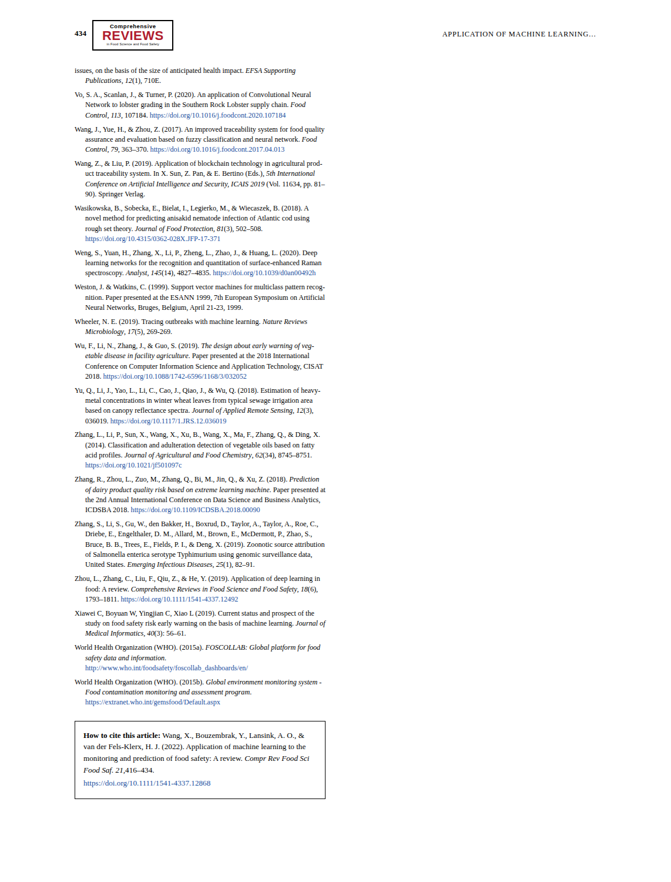434
Comprehensive REVIEWS in Food Science and Food Safety
APPLICATION OF MACHINE LEARNING…
issues, on the basis of the size of anticipated health impact. EFSA Supporting Publications, 12(1), 710E.
Vo, S. A., Scanlan, J., & Turner, P. (2020). An application of Convolutional Neural Network to lobster grading in the Southern Rock Lobster supply chain. Food Control, 113, 107184. https://doi.org/10.1016/j.foodcont.2020.107184
Wang, J., Yue, H., & Zhou, Z. (2017). An improved traceability system for food quality assurance and evaluation based on fuzzy classification and neural network. Food Control, 79, 363–370. https://doi.org/10.1016/j.foodcont.2017.04.013
Wang, Z., & Liu, P. (2019). Application of blockchain technology in agricultural product traceability system. In X. Sun, Z. Pan, & E. Bertino (Eds.), 5th International Conference on Artificial Intelligence and Security, ICAIS 2019 (Vol. 11634, pp. 81–90). Springer Verlag.
Wasikowska, B., Sobecka, E., Bielat, I., Legierko, M., & Wiecaszek, B. (2018). A novel method for predicting anisakid nematode infection of Atlantic cod using rough set theory. Journal of Food Protection, 81(3), 502–508. https://doi.org/10.4315/0362-028X.JFP-17-371
Weng, S., Yuan, H., Zhang, X., Li, P., Zheng, L., Zhao, J., & Huang, L. (2020). Deep learning networks for the recognition and quantitation of surface-enhanced Raman spectroscopy. Analyst, 145(14), 4827–4835. https://doi.org/10.1039/d0an00492h
Weston, J. & Watkins, C. (1999). Support vector machines for multiclass pattern recognition. Paper presented at the ESANN 1999, 7th European Symposium on Artificial Neural Networks, Bruges, Belgium, April 21-23, 1999.
Wheeler, N. E. (2019). Tracing outbreaks with machine learning. Nature Reviews Microbiology, 17(5), 269-269.
Wu, F., Li, N., Zhang, J., & Guo, S. (2019). The design about early warning of vegetable disease in facility agriculture. Paper presented at the 2018 International Conference on Computer Information Science and Application Technology, CISAT 2018. https://doi.org/10.1088/1742-6596/1168/3/032052
Yu, Q., Li, J., Yao, L., Li, C., Cao, J., Qiao, J., & Wu, Q. (2018). Estimation of heavy-metal concentrations in winter wheat leaves from typical sewage irrigation area based on canopy reflectance spectra. Journal of Applied Remote Sensing, 12(3), 036019. https://doi.org/10.1117/1.JRS.12.036019
Zhang, L., Li, P., Sun, X., Wang, X., Xu, B., Wang, X., Ma, F., Zhang, Q., & Ding, X. (2014). Classification and adulteration detection of vegetable oils based on fatty acid profiles. Journal of Agricultural and Food Chemistry, 62(34), 8745–8751. https://doi.org/10.1021/jf501097c
Zhang, R., Zhou, L., Zuo, M., Zhang, Q., Bi, M., Jin, Q., & Xu, Z. (2018). Prediction of dairy product quality risk based on extreme learning machine. Paper presented at the 2nd Annual International Conference on Data Science and Business Analytics, ICDSBA 2018. https://doi.org/10.1109/ICDSBA.2018.00090
Zhang, S., Li, S., Gu, W., den Bakker, H., Boxrud, D., Taylor, A., Taylor, A., Roe, C., Driebe, E., Engelthaler, D. M., Allard, M., Brown, E., McDermott, P., Zhao, S., Bruce, B. B., Trees, E., Fields, P. I., & Deng, X. (2019). Zoonotic source attribution of Salmonella enterica serotype Typhimurium using genomic surveillance data, United States. Emerging Infectious Diseases, 25(1), 82–91.
Zhou, L., Zhang, C., Liu, F., Qiu, Z., & He, Y. (2019). Application of deep learning in food: A review. Comprehensive Reviews in Food Science and Food Safety, 18(6), 1793–1811. https://doi.org/10.1111/1541-4337.12492
Xiawei C, Boyuan W, Yingjian C, Xiao L (2019). Current status and prospect of the study on food safety risk early warning on the basis of machine learning. Journal of Medical Informatics, 40(3): 56–61.
World Health Organization (WHO). (2015a). FOSCOLLAB: Global platform for food safety data and information. http://www.who.int/foodsafety/foscollab_dashboards/en/
World Health Organization (WHO). (2015b). Global environment monitoring system - Food contamination monitoring and assessment program. https://extranet.who.int/gemsfood/Default.aspx
How to cite this article: Wang, X., Bouzembrak, Y., Lansink, A. O., & van der Fels-Klerx, H. J. (2022). Application of machine learning to the monitoring and prediction of food safety: A review. Compr Rev Food Sci Food Saf. 21, 416–434. https://doi.org/10.1111/1541-4337.12868